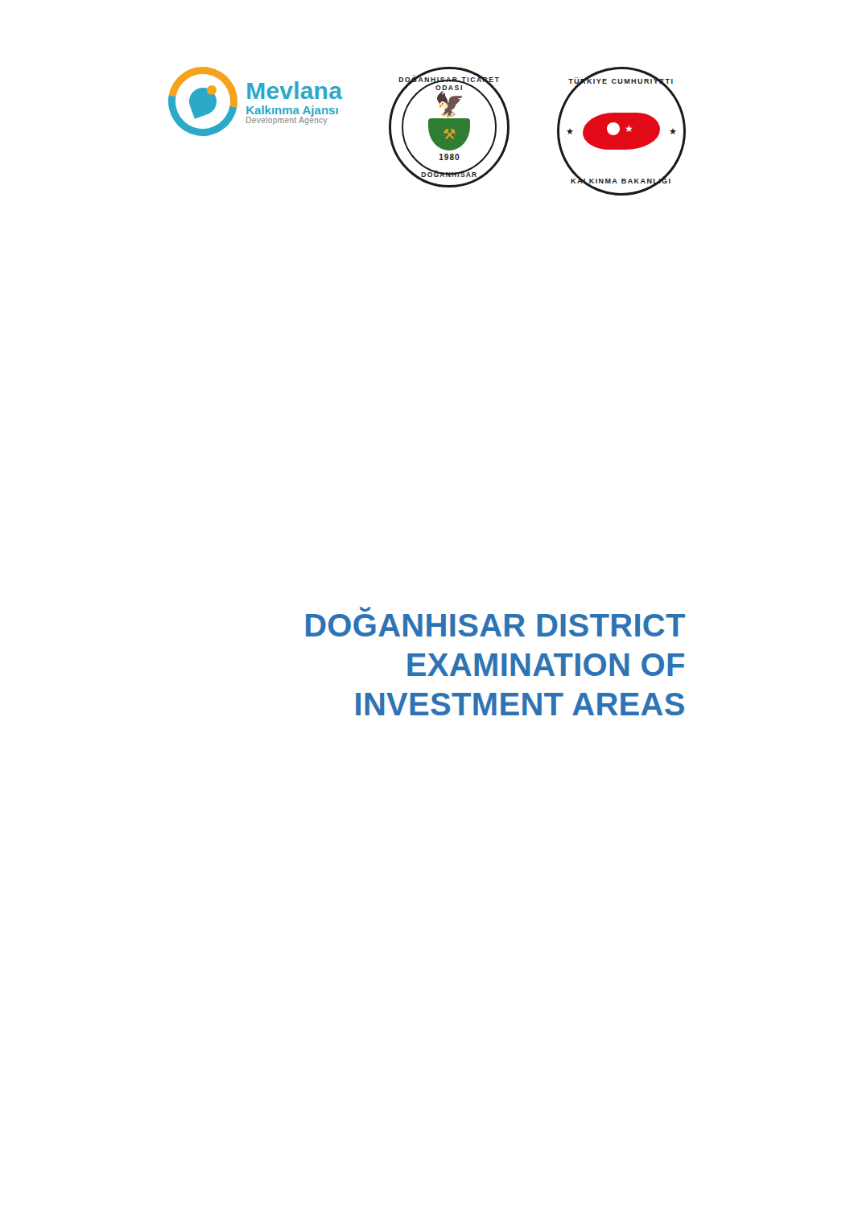Mevlana
Kalkınma Ajansı
Development Agency
Doğanhisar Ticaret Odası
🦅
⚒
1980
Doğanhisar
Türkiye Cumhuriyeti
★★
★
Kalkınma Bakanlığı
Doğanhisar District
Examination of
Investment Areas